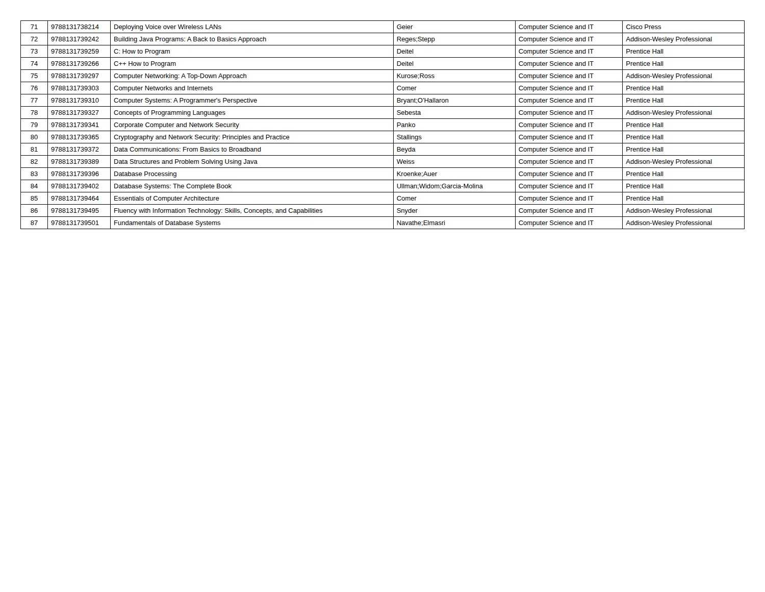| 71 | 9788131738214 | Deploying Voice over Wireless LANs | Geier | Computer Science and IT | Cisco Press |
| 72 | 9788131739242 | Building Java Programs: A Back to Basics Approach | Reges;Stepp | Computer Science and IT | Addison-Wesley Professional |
| 73 | 9788131739259 | C: How to Program | Deitel | Computer Science and IT | Prentice Hall |
| 74 | 9788131739266 | C++ How to Program | Deitel | Computer Science and IT | Prentice Hall |
| 75 | 9788131739297 | Computer Networking: A Top-Down Approach | Kurose;Ross | Computer Science and IT | Addison-Wesley Professional |
| 76 | 9788131739303 | Computer Networks and Internets | Comer | Computer Science and IT | Prentice Hall |
| 77 | 9788131739310 | Computer Systems: A Programmer's Perspective | Bryant;O'Hallaron | Computer Science and IT | Prentice Hall |
| 78 | 9788131739327 | Concepts of Programming Languages | Sebesta | Computer Science and IT | Addison-Wesley Professional |
| 79 | 9788131739341 | Corporate Computer and Network Security | Panko | Computer Science and IT | Prentice Hall |
| 80 | 9788131739365 | Cryptography and Network Security: Principles and Practice | Stallings | Computer Science and IT | Prentice Hall |
| 81 | 9788131739372 | Data Communications: From Basics to Broadband | Beyda | Computer Science and IT | Prentice Hall |
| 82 | 9788131739389 | Data Structures and Problem Solving Using Java | Weiss | Computer Science and IT | Addison-Wesley Professional |
| 83 | 9788131739396 | Database Processing | Kroenke;Auer | Computer Science and IT | Prentice Hall |
| 84 | 9788131739402 | Database Systems: The Complete Book | Ullman;Widom;Garcia-Molina | Computer Science and IT | Prentice Hall |
| 85 | 9788131739464 | Essentials of Computer Architecture | Comer | Computer Science and IT | Prentice Hall |
| 86 | 9788131739495 | Fluency with Information Technology: Skills, Concepts, and Capabilities | Snyder | Computer Science and IT | Addison-Wesley Professional |
| 87 | 9788131739501 | Fundamentals of Database Systems | Navathe;Elmasri | Computer Science and IT | Addison-Wesley Professional |